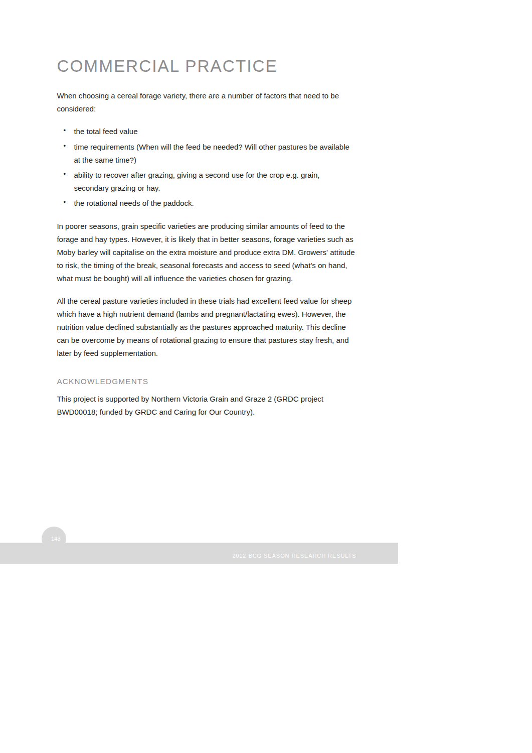Commercial Practice
When choosing a cereal forage variety, there are a number of factors that need to be considered:
the total feed value
time requirements (When will the feed be needed? Will other pastures be available at the same time?)
ability to recover after grazing, giving a second use for the crop e.g. grain, secondary grazing or hay.
the rotational needs of the paddock.
In poorer seasons, grain specific varieties are producing similar amounts of feed to the forage and hay types. However, it is likely that in better seasons, forage varieties such as Moby barley will capitalise on the extra moisture and produce extra DM. Growers' attitude to risk, the timing of the break, seasonal forecasts and access to seed (what's on hand, what must be bought) will all influence the varieties chosen for grazing.
All the cereal pasture varieties included in these trials had excellent feed value for sheep which have a high nutrient demand (lambs and pregnant/lactating ewes). However, the nutrition value declined substantially as the pastures approached maturity. This decline can be overcome by means of rotational grazing to ensure that pastures stay fresh, and later by feed supplementation.
Acknowledgments
This project is supported by Northern Victoria Grain and Graze 2 (GRDC project BWD00018; funded by GRDC and Caring for Our Country).
143
2012 BCG Season Research Results